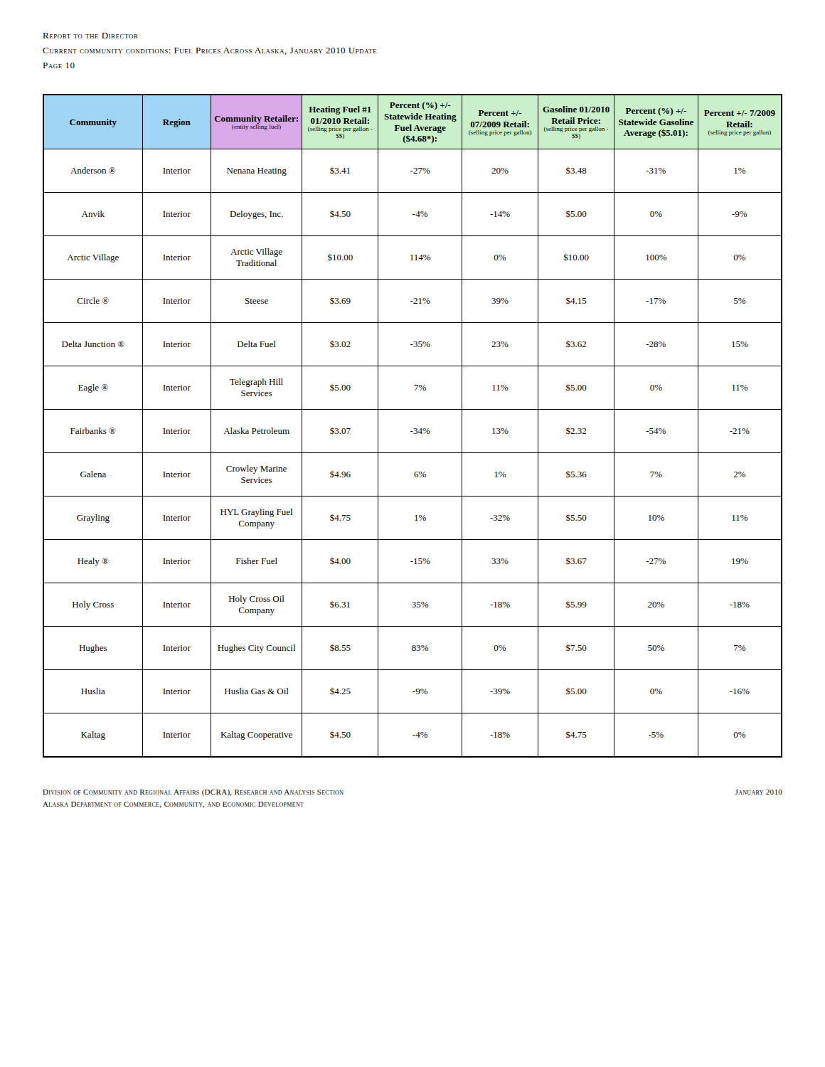Report to the Director
Current community conditions: Fuel Prices Across Alaska, January 2010 Update
Page 10
| Community | Region | Community Retailer: (entity selling fuel) | Heating Fuel #1 01/2010 Retail: (selling price per gallon - $$) | Percent (%) +/- Statewide Heating Fuel Average ($4.68*): | Percent +/- 07/2009 Retail: (selling price per gallon) | Gasoline 01/2010 Retail Price: (selling price per gallon - $$) | Percent (%) +/- Statewide Gasoline Average ($5.01): | Percent +/- 7/2009 Retail: (selling price per gallon) |
| --- | --- | --- | --- | --- | --- | --- | --- | --- |
| Anderson ® | Interior | Nenana Heating | $3.41 | -27% | 20% | $3.48 | -31% | 1% |
| Anvik | Interior | Deloyges, Inc. | $4.50 | -4% | -14% | $5.00 | 0% | -9% |
| Arctic Village | Interior | Arctic Village Traditional | $10.00 | 114% | 0% | $10.00 | 100% | 0% |
| Circle ® | Interior | Steese | $3.69 | -21% | 39% | $4.15 | -17% | 5% |
| Delta Junction ® | Interior | Delta Fuel | $3.02 | -35% | 23% | $3.62 | -28% | 15% |
| Eagle ® | Interior | Telegraph Hill Services | $5.00 | 7% | 11% | $5.00 | 0% | 11% |
| Fairbanks ® | Interior | Alaska Petroleum | $3.07 | -34% | 13% | $2.32 | -54% | -21% |
| Galena | Interior | Crowley Marine Services | $4.96 | 6% | 1% | $5.36 | 7% | 2% |
| Grayling | Interior | HYL Grayling Fuel Company | $4.75 | 1% | -32% | $5.50 | 10% | 11% |
| Healy ® | Interior | Fisher Fuel | $4.00 | -15% | 33% | $3.67 | -27% | 19% |
| Holy Cross | Interior | Holy Cross Oil Company | $6.31 | 35% | -18% | $5.99 | 20% | -18% |
| Hughes | Interior | Hughes City Council | $8.55 | 83% | 0% | $7.50 | 50% | 7% |
| Huslia | Interior | Huslia Gas & Oil | $4.25 | -9% | -39% | $5.00 | 0% | -16% |
| Kaltag | Interior | Kaltag Cooperative | $4.50 | -4% | -18% | $4.75 | -5% | 0% |
Division of Community and Regional Affairs (DCRA), Research and Analysis Section Alaska Department of Commerce, Community, and Economic Development
January 2010